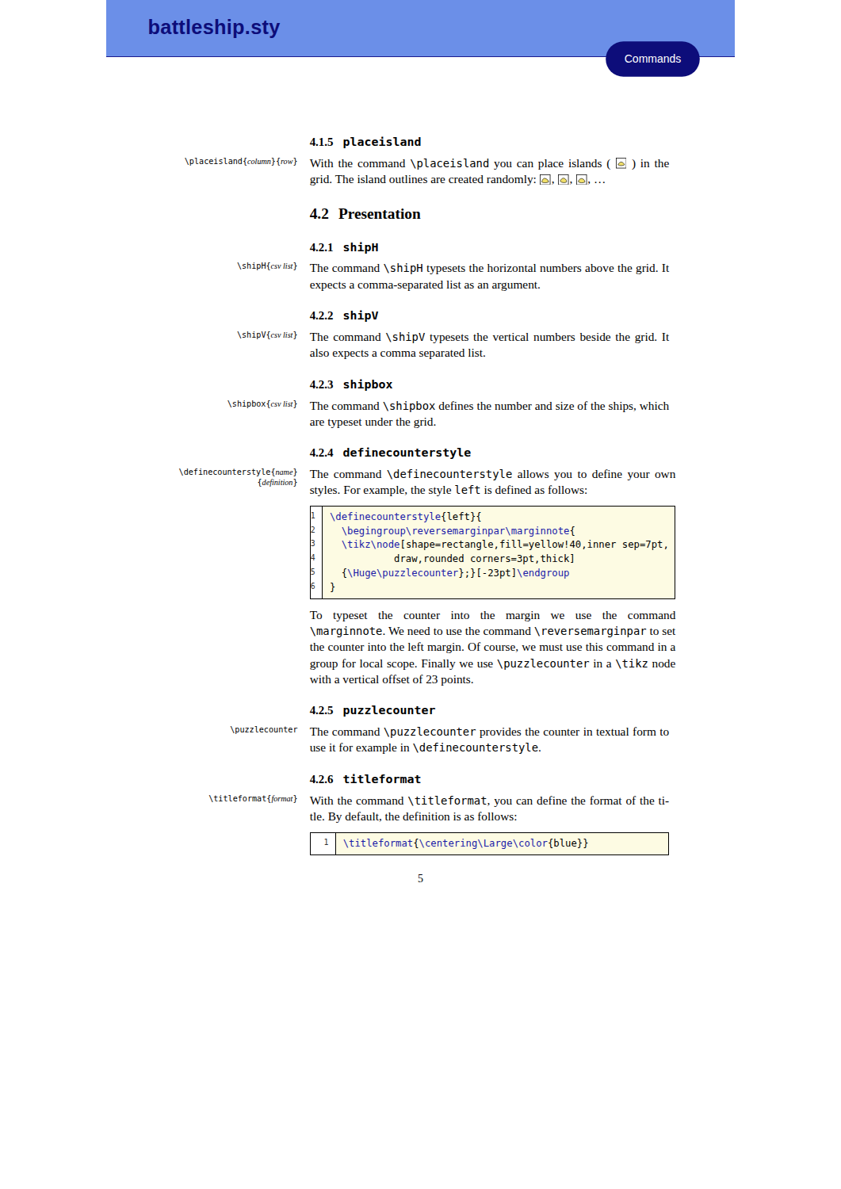battleship.sty
Commands
4.1.5placeisland
\placeisland{column}{row}
With the command \placeisland you can place islands ( ) in the grid. The island outlines are created randomly: , , , …
4.2 Presentation
4.2.1shipH
\shipH{csv list}
The command \shipH typesets the horizontal numbers above the grid. It expects a comma-separated list as an argument.
4.2.2shipV
\shipV{csv list}
The command \shipV typesets the vertical numbers beside the grid. It also expects a comma separated list.
4.2.3shipbox
\shipbox{csv list}
The command \shipbox defines the number and size of the ships, which are typeset under the grid.
4.2.4definecounterstyle
\definecounterstyle{name}
{definition}
The command \definecounterstyle allows you to define your own styles. For example, the style left is defined as follows:
| 1 | \definecounterstyle {left}{ |
| 2 | \begingroup \reversemarginpar \marginnote { |
| 3 | \tikz \node [shape=rectangle,fill=yellow!40,inner sep=7pt, |
| 4 | draw,rounded corners=3pt,thick] |
| 5 | { \Huge \puzzlecounter };}[-23pt] \endgroup |
| 6 | } |
To typeset the counter into the margin we use the command \marginnote. We need to use the command \reversemarginpar to set the counter into the left margin. Of course, we must use this command in a group for local scope. Finally we use \puzzlecounter in a \tikz node with a vertical offset of 23 points.
4.2.5puzzlecounter
\puzzlecounter
The command \puzzlecounter provides the counter in textual form to use it for example in \definecounterstyle.
4.2.6titleformat
\titleformat{format}
With the command \titleformat, you can define the format of the title. By default, the definition is as follows:
| 1 | \titleformat { \centering \Large \color {blue}} |
5